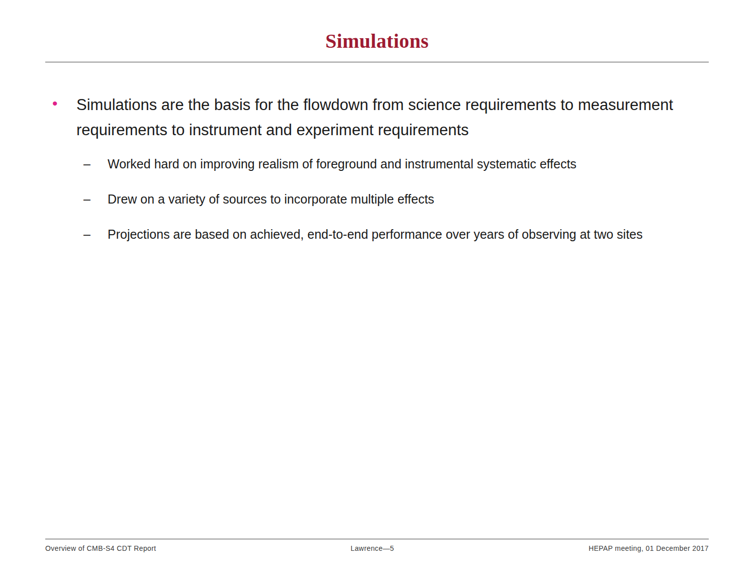Simulations
Simulations are the basis for the flowdown from science requirements to measurement requirements to instrument and experiment requirements
Worked hard on improving realism of foreground and instrumental systematic effects
Drew on a variety of sources to incorporate multiple effects
Projections are based on achieved, end-to-end performance over years of observing at two sites
Overview of CMB-S4 CDT Report Lawrence—5 HEPAP meeting, 01 December 2017